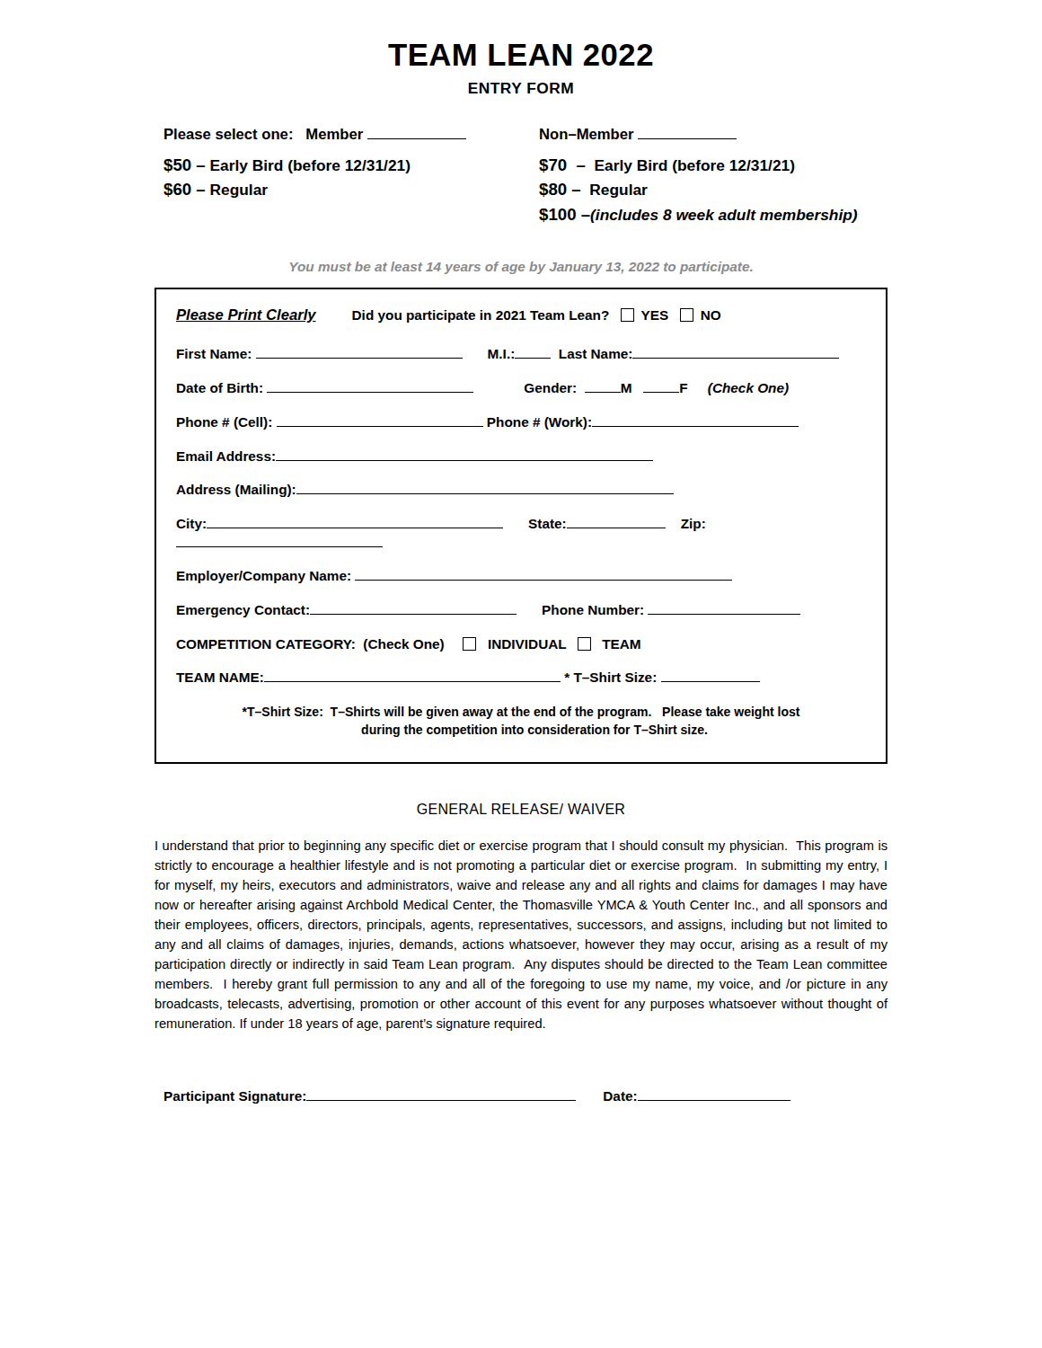TEAM LEAN 2022
ENTRY FORM
Please select one: Member
$50 – Early Bird (before 12/31/21)
$60 – Regular
Non–Member
$70 – Early Bird (before 12/31/21)
$80 – Regular
$100 –(includes 8 week adult membership)
You must be at least 14 years of age by January 13, 2022 to participate.
Please Print Clearly Did you participate in 2021 Team Lean? YES NO
First Name: M.I.: Last Name:
Date of Birth: Gender: M F (Check One)
Phone # (Cell): Phone # (Work):
Email Address:
Address (Mailing):
City: State: Zip:
Employer/Company Name:
Emergency Contact: Phone Number:
COMPETITION CATEGORY: (Check One) INDIVIDUAL TEAM
TEAM NAME: * T–Shirt Size:
*T–Shirt Size: T–Shirts will be given away at the end of the program. Please take weight lost during the competition into consideration for T–Shirt size.
GENERAL RELEASE/ WAIVER
I understand that prior to beginning any specific diet or exercise program that I should consult my physician. This program is strictly to encourage a healthier lifestyle and is not promoting a particular diet or exercise program. In submitting my entry, I for myself, my heirs, executors and administrators, waive and release any and all rights and claims for damages I may have now or hereafter arising against Archbold Medical Center, the Thomasville YMCA & Youth Center Inc., and all sponsors and their employees, officers, directors, principals, agents, representatives, successors, and assigns, including but not limited to any and all claims of damages, injuries, demands, actions whatsoever, however they may occur, arising as a result of my participation directly or indirectly in said Team Lean program. Any disputes should be directed to the Team Lean committee members. I hereby grant full permission to any and all of the foregoing to use my name, my voice, and /or picture in any broadcasts, telecasts, advertising, promotion or other account of this event for any purposes whatsoever without thought of remuneration. If under 18 years of age, parent’s signature required.
Participant Signature: Date: